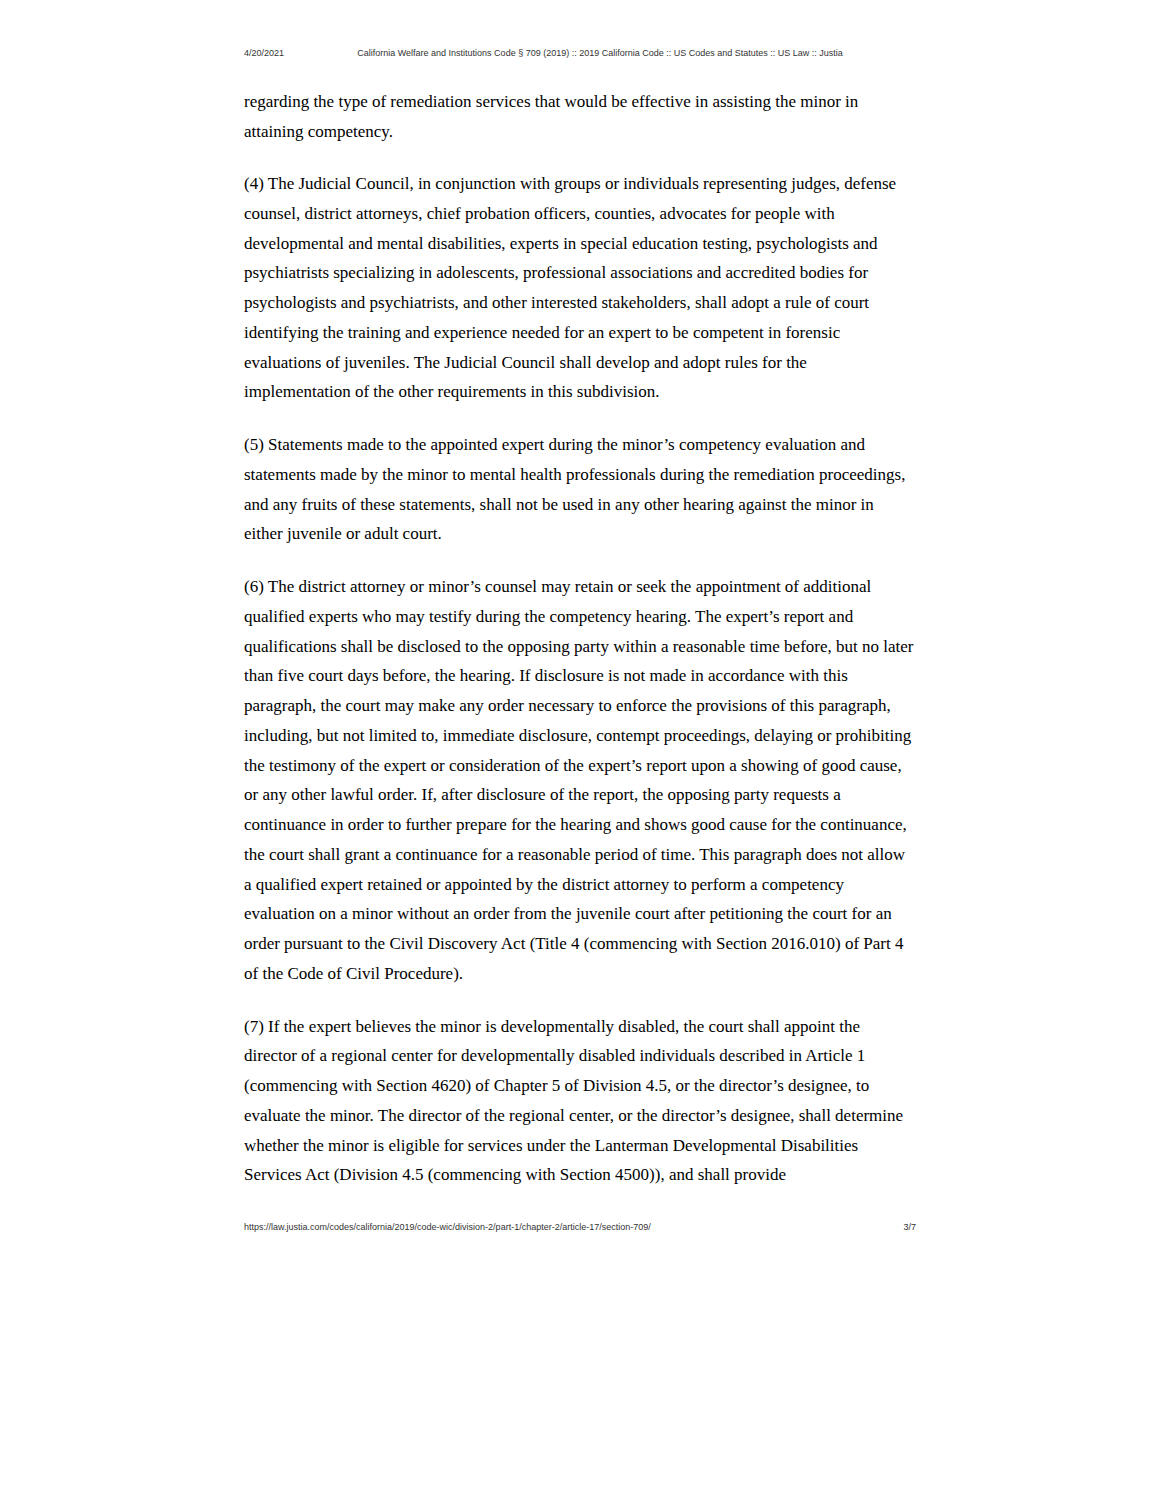4/20/2021 California Welfare and Institutions Code § 709 (2019) :: 2019 California Code :: US Codes and Statutes :: US Law :: Justia
regarding the type of remediation services that would be effective in assisting the minor in attaining competency.
(4) The Judicial Council, in conjunction with groups or individuals representing judges, defense counsel, district attorneys, chief probation officers, counties, advocates for people with developmental and mental disabilities, experts in special education testing, psychologists and psychiatrists specializing in adolescents, professional associations and accredited bodies for psychologists and psychiatrists, and other interested stakeholders, shall adopt a rule of court identifying the training and experience needed for an expert to be competent in forensic evaluations of juveniles. The Judicial Council shall develop and adopt rules for the implementation of the other requirements in this subdivision.
(5) Statements made to the appointed expert during the minor’s competency evaluation and statements made by the minor to mental health professionals during the remediation proceedings, and any fruits of these statements, shall not be used in any other hearing against the minor in either juvenile or adult court.
(6) The district attorney or minor’s counsel may retain or seek the appointment of additional qualified experts who may testify during the competency hearing. The expert’s report and qualifications shall be disclosed to the opposing party within a reasonable time before, but no later than five court days before, the hearing. If disclosure is not made in accordance with this paragraph, the court may make any order necessary to enforce the provisions of this paragraph, including, but not limited to, immediate disclosure, contempt proceedings, delaying or prohibiting the testimony of the expert or consideration of the expert’s report upon a showing of good cause, or any other lawful order. If, after disclosure of the report, the opposing party requests a continuance in order to further prepare for the hearing and shows good cause for the continuance, the court shall grant a continuance for a reasonable period of time. This paragraph does not allow a qualified expert retained or appointed by the district attorney to perform a competency evaluation on a minor without an order from the juvenile court after petitioning the court for an order pursuant to the Civil Discovery Act (Title 4 (commencing with Section 2016.010) of Part 4 of the Code of Civil Procedure).
(7) If the expert believes the minor is developmentally disabled, the court shall appoint the director of a regional center for developmentally disabled individuals described in Article 1 (commencing with Section 4620) of Chapter 5 of Division 4.5, or the director’s designee, to evaluate the minor. The director of the regional center, or the director’s designee, shall determine whether the minor is eligible for services under the Lanterman Developmental Disabilities Services Act (Division 4.5 (commencing with Section 4500)), and shall provide
https://law.justia.com/codes/california/2019/code-wic/division-2/part-1/chapter-2/article-17/section-709/ 3/7